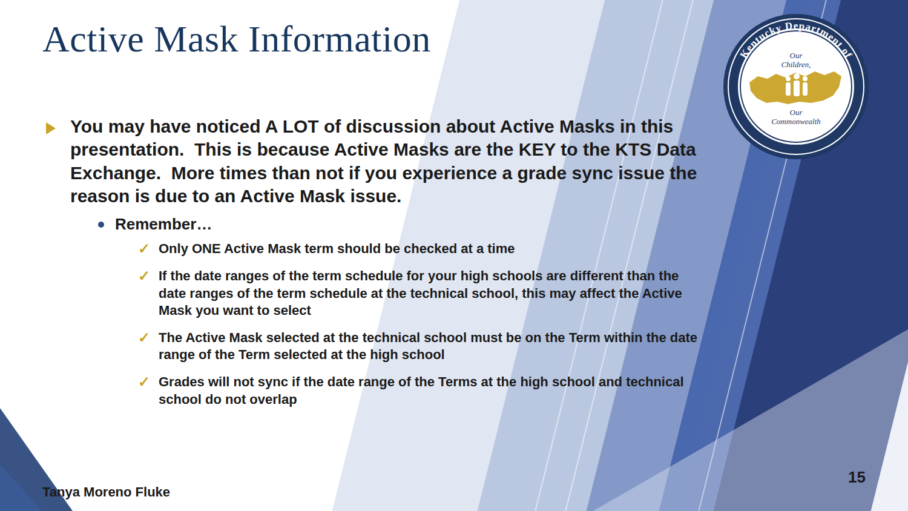Active Mask Information
Kentucky Department of Education Our Children, Our Commonwealth
You may have noticed A LOT of discussion about Active Masks in this presentation. This is because Active Masks are the KEY to the KTS Data Exchange. More times than not if you experience a grade sync issue the reason is due to an Active Mask issue.
Remember…
Only ONE Active Mask term should be checked at a time
If the date ranges of the term schedule for your high schools are different than the date ranges of the term schedule at the technical school, this may affect the Active Mask you want to select
The Active Mask selected at the technical school must be on the Term within the date range of the Term selected at the high school
Grades will not sync if the date range of the Terms at the high school and technical school do not overlap
Tanya Moreno Fluke
15